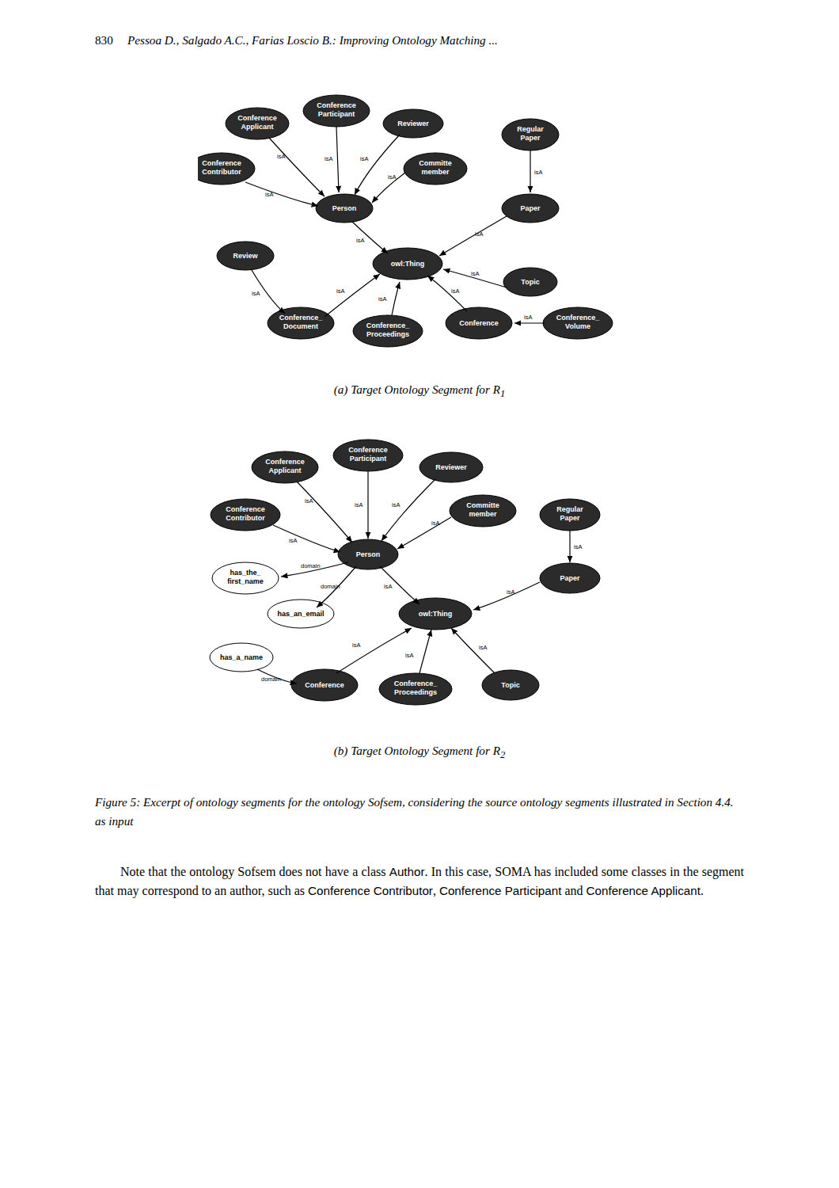830 Pessoa D., Salgado A.C., Farias Loscio B.: Improving Ontology Matching ...
Conference Applicant Conference Participant Reviewer Conference Contributor Committe member Regular Paper Person Paper Review owl:Thing Topic Conference_ Document Conference_ Proceedings Conference Conference_ Volume isA isA isA isA isA isA isA isA isA isA isA isA isA isA
(a) Target Ontology Segment for R1
Conference Applicant Conference Participant Reviewer Conference Contributor Committe member Regular Paper Person has_the_ first_name has_an_email Paper owl:Thing has_a_name Conference Conference_ Proceedings Topic isA isA isA isA isA isA domain domain isA isA isA isA isA domain
(b) Target Ontology Segment for R2
Figure 5: Excerpt of ontology segments for the ontology Sofsem, considering the source ontology segments illustrated in Section 4.4. as input
Note that the ontology Sofsem does not have a class Author. In this case, SOMA has included some classes in the segment that may correspond to an author, such as Conference Contributor, Conference Participant and Conference Applicant.